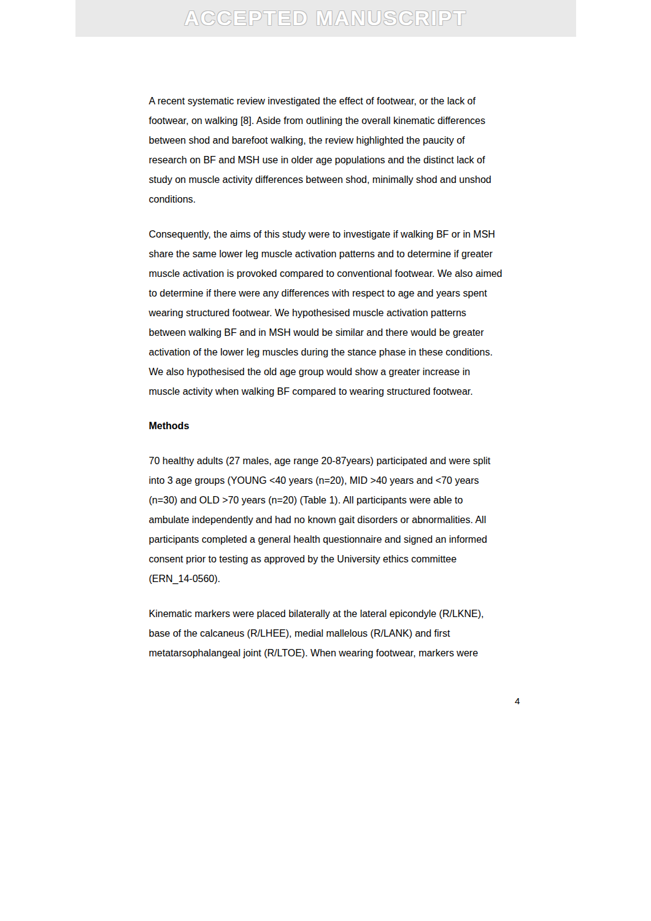ACCEPTED MANUSCRIPT
A recent systematic review investigated the effect of footwear, or the lack of footwear, on walking [8]. Aside from outlining the overall kinematic differences between shod and barefoot walking, the review highlighted the paucity of research on BF and MSH use in older age populations and the distinct lack of study on muscle activity differences between shod, minimally shod and unshod conditions.
Consequently, the aims of this study were to investigate if walking BF or in MSH share the same lower leg muscle activation patterns and to determine if greater muscle activation is provoked compared to conventional footwear. We also aimed to determine if there were any differences with respect to age and years spent wearing structured footwear. We hypothesised muscle activation patterns between walking BF and in MSH would be similar and there would be greater activation of the lower leg muscles during the stance phase in these conditions. We also hypothesised the old age group would show a greater increase in muscle activity when walking BF compared to wearing structured footwear.
Methods
70 healthy adults (27 males, age range 20-87years) participated and were split into 3 age groups (YOUNG <40 years (n=20), MID >40 years and <70 years (n=30) and OLD >70 years (n=20) (Table 1). All participants were able to ambulate independently and had no known gait disorders or abnormalities. All participants completed a general health questionnaire and signed an informed consent prior to testing as approved by the University ethics committee (ERN_14-0560).
Kinematic markers were placed bilaterally at the lateral epicondyle (R/LKNE), base of the calcaneus (R/LHEE), medial mallelous (R/LANK) and first metatarsophalangeal joint (R/LTOE). When wearing footwear, markers were
4